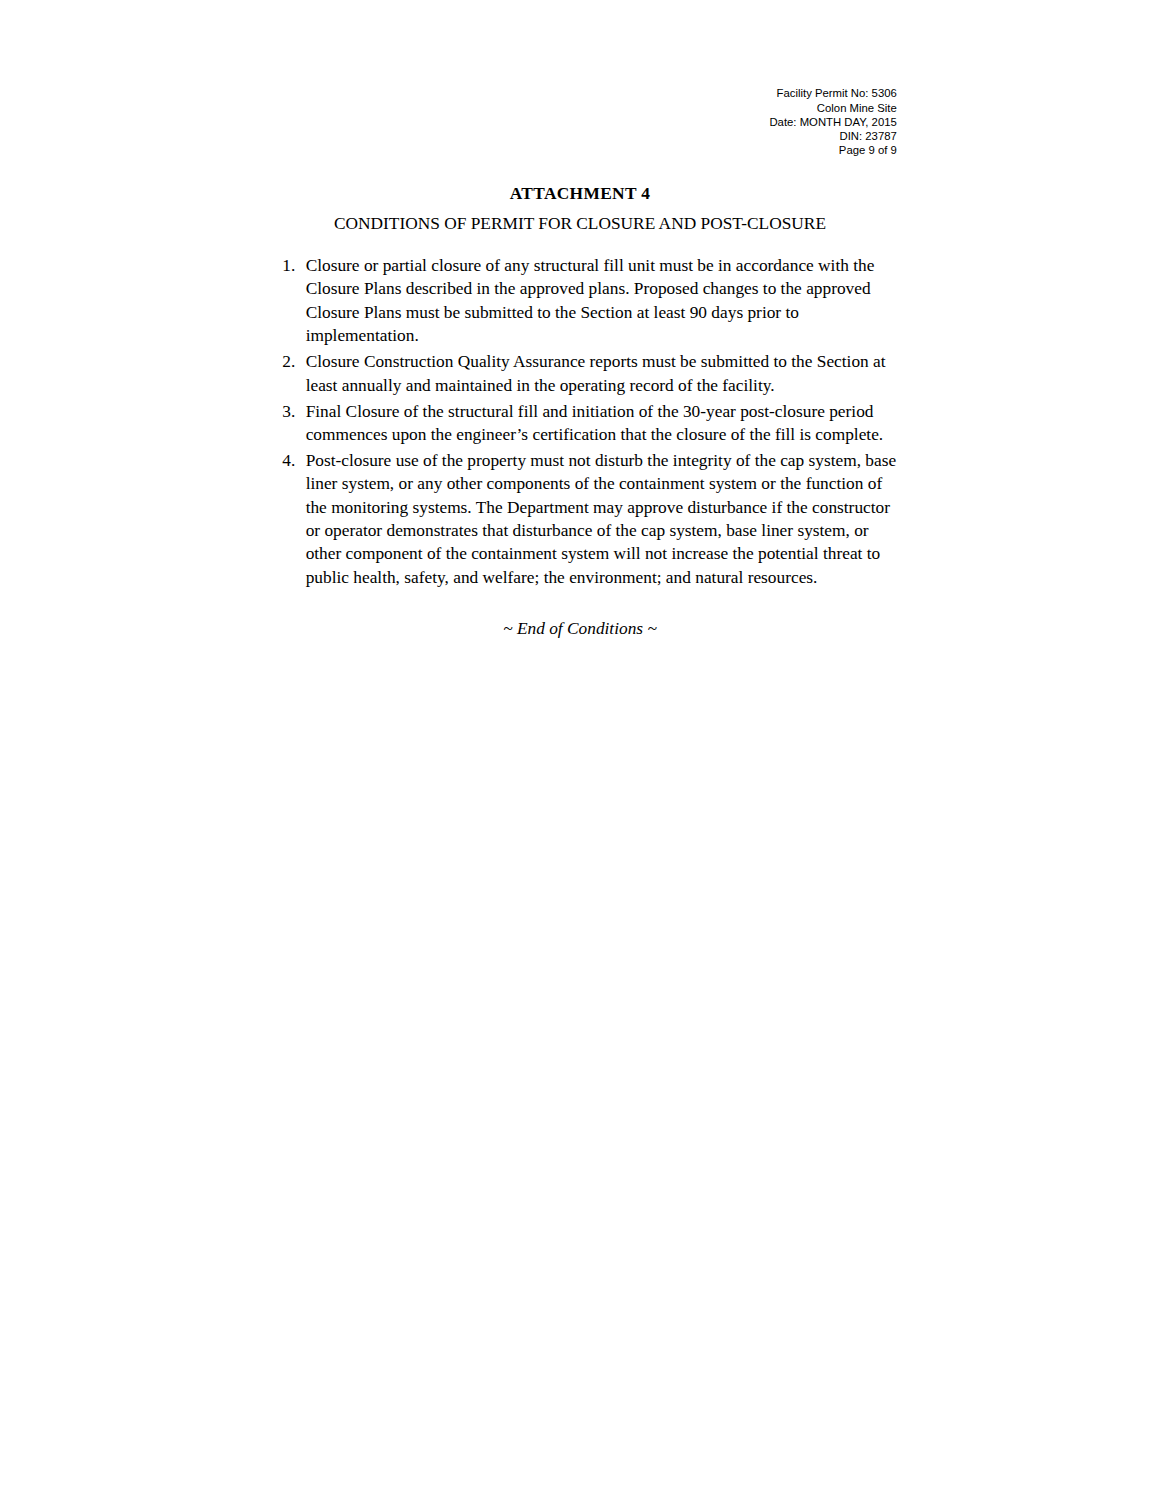Facility Permit No: 5306
Colon Mine Site
Date: MONTH DAY, 2015
DIN: 23787
Page 9 of 9
ATTACHMENT 4
CONDITIONS OF PERMIT FOR CLOSURE AND POST-CLOSURE
Closure or partial closure of any structural fill unit must be in accordance with the Closure Plans described in the approved plans. Proposed changes to the approved Closure Plans must be submitted to the Section at least 90 days prior to implementation.
Closure Construction Quality Assurance reports must be submitted to the Section at least annually and maintained in the operating record of the facility.
Final Closure of the structural fill and initiation of the 30-year post-closure period commences upon the engineer’s certification that the closure of the fill is complete.
Post-closure use of the property must not disturb the integrity of the cap system, base liner system, or any other components of the containment system or the function of the monitoring systems. The Department may approve disturbance if the constructor or operator demonstrates that disturbance of the cap system, base liner system, or other component of the containment system will not increase the potential threat to public health, safety, and welfare; the environment; and natural resources.
~ End of Conditions ~